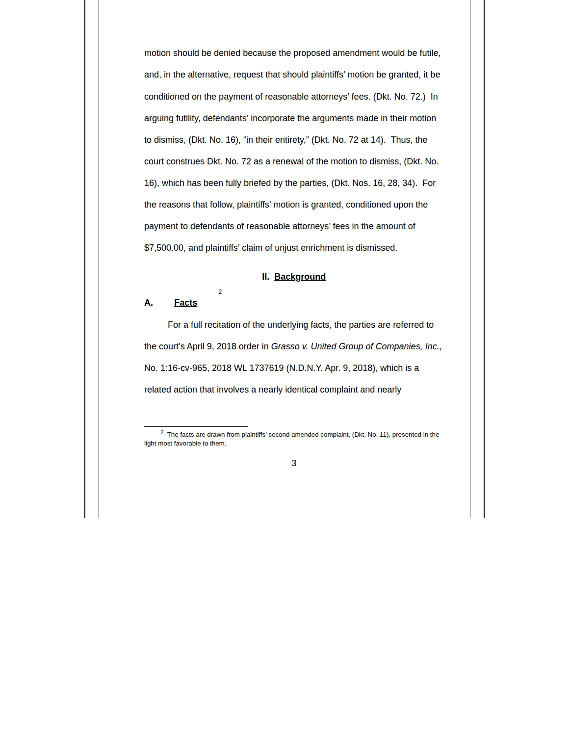motion should be denied because the proposed amendment would be futile, and, in the alternative, request that should plaintiffs’ motion be granted, it be conditioned on the payment of reasonable attorneys’ fees. (Dkt. No. 72.) In arguing futility, defendants’ incorporate the arguments made in their motion to dismiss, (Dkt. No. 16), “in their entirety,” (Dkt. No. 72 at 14). Thus, the court construes Dkt. No. 72 as a renewal of the motion to dismiss, (Dkt. No. 16), which has been fully briefed by the parties, (Dkt. Nos. 16, 28, 34). For the reasons that follow, plaintiffs’ motion is granted, conditioned upon the payment to defendants of reasonable attorneys’ fees in the amount of $7,500.00, and plaintiffs’ claim of unjust enrichment is dismissed.
II. Background
A. Facts2
For a full recitation of the underlying facts, the parties are referred to the court’s April 9, 2018 order in Grasso v. United Group of Companies, Inc., No. 1:16-cv-965, 2018 WL 1737619 (N.D.N.Y. Apr. 9, 2018), which is a related action that involves a nearly identical complaint and nearly
2 The facts are drawn from plaintiffs’ second amended complaint, (Dkt. No. 11), presented in the light most favorable to them.
3